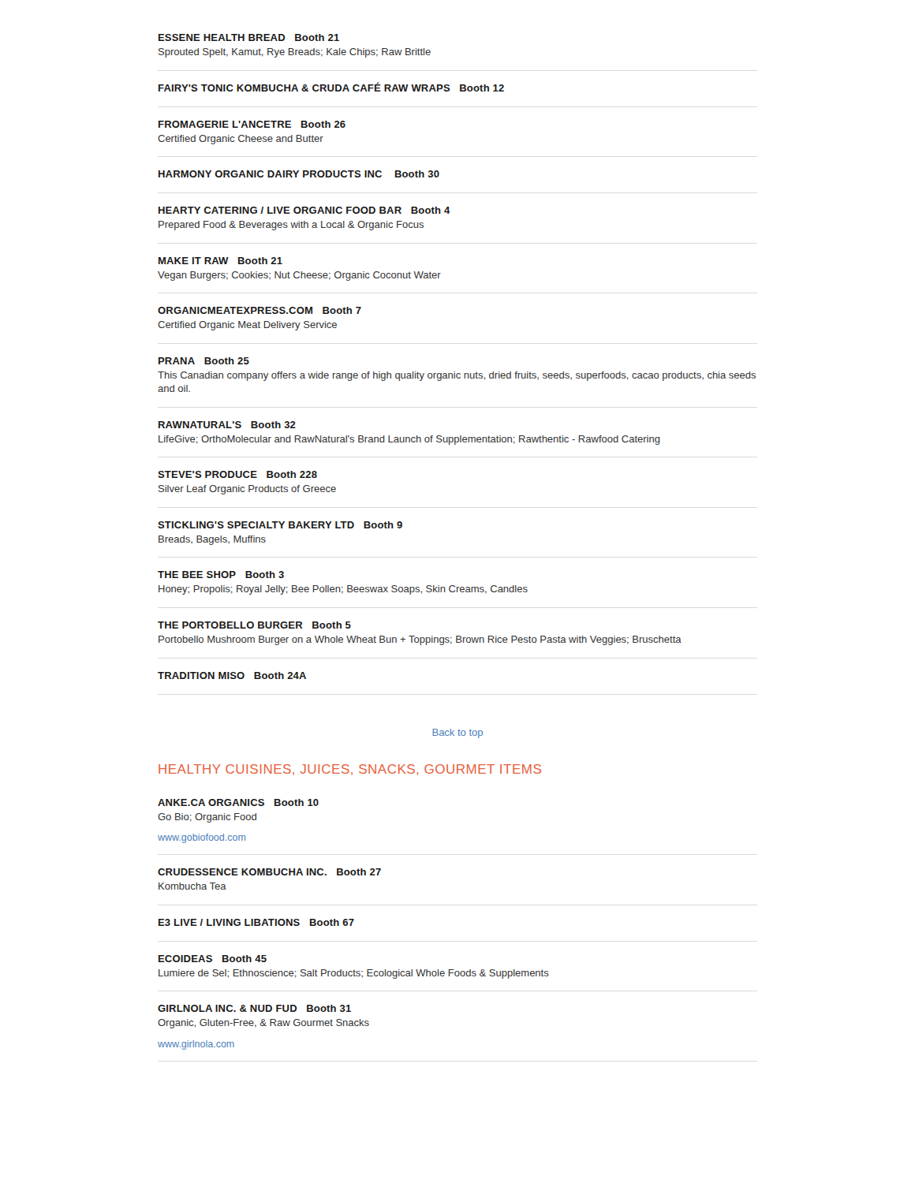ESSENE HEALTH BREAD Booth 21
Sprouted Spelt, Kamut, Rye Breads; Kale Chips; Raw Brittle
FAIRY'S TONIC KOMBUCHA & CRUDA CAFÉ RAW WRAPS Booth 12
FROMAGERIE L'ANCETRE Booth 26
Certified Organic Cheese and Butter
HARMONY ORGANIC DAIRY PRODUCTS INC Booth 30
HEARTY CATERING / LIVE ORGANIC FOOD BAR Booth 4
Prepared Food & Beverages with a Local & Organic Focus
MAKE IT RAW Booth 21
Vegan Burgers; Cookies; Nut Cheese; Organic Coconut Water
ORGANICMEATEXPRESS.COM Booth 7
Certified Organic Meat Delivery Service
PRANA Booth 25
This Canadian company offers a wide range of high quality organic nuts, dried fruits, seeds, superfoods, cacao products, chia seeds and oil.
RAWNATURAL'S Booth 32
LifeGive; OrthoMolecular and RawNatural's Brand Launch of Supplementation; Rawthentic - Rawfood Catering
STEVE'S PRODUCE Booth 228
Silver Leaf Organic Products of Greece
STICKLING'S SPECIALTY BAKERY LTD Booth 9
Breads, Bagels, Muffins
THE BEE SHOP Booth 3
Honey; Propolis; Royal Jelly; Bee Pollen; Beeswax Soaps, Skin Creams, Candles
THE PORTOBELLO BURGER Booth 5
Portobello Mushroom Burger on a Whole Wheat Bun + Toppings; Brown Rice Pesto Pasta with Veggies; Bruschetta
TRADITION MISO Booth 24A
Back to top
HEALTHY CUISINES, JUICES, SNACKS, GOURMET ITEMS
ANKE.CA ORGANICS Booth 10
Go Bio; Organic Food
www.gobiofood.com
CRUDESSENCE KOMBUCHA INC. Booth 27
Kombucha Tea
E3 LIVE / LIVING LIBATIONS Booth 67
ECOIDEAS Booth 45
Lumiere de Sel; Ethnoscience; Salt Products; Ecological Whole Foods & Supplements
GIRLNOLA INC. & NUD FUD Booth 31
Organic, Gluten-Free, & Raw Gourmet Snacks
www.girlnola.com